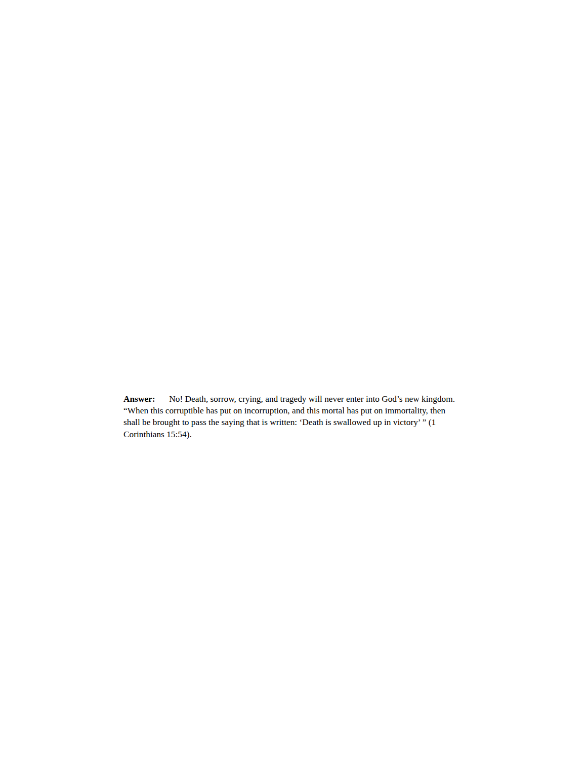Answer: No! Death, sorrow, crying, and tragedy will never enter into God’s new kingdom. “When this corruptible has put on incorruption, and this mortal has put on immortality, then shall be brought to pass the saying that is written: ‘Death is swallowed up in victory’ ” (1 Corinthians 15:54).